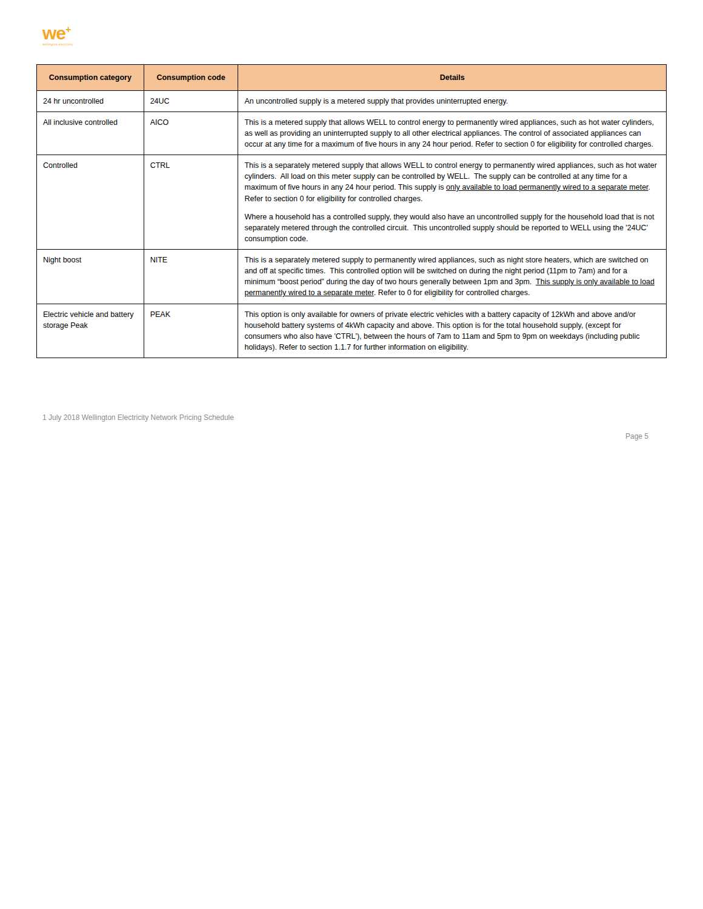we+
wellington electricity
| Consumption category | Consumption code | Details |
| --- | --- | --- |
| 24 hr uncontrolled | 24UC | An uncontrolled supply is a metered supply that provides uninterrupted energy. |
| All inclusive controlled | AICO | This is a metered supply that allows WELL to control energy to permanently wired appliances, such as hot water cylinders, as well as providing an uninterrupted supply to all other electrical appliances. The control of associated appliances can occur at any time for a maximum of five hours in any 24 hour period. Refer to section 0 for eligibility for controlled charges. |
| Controlled | CTRL | This is a separately metered supply that allows WELL to control energy to permanently wired appliances, such as hot water cylinders. All load on this meter supply can be controlled by WELL. The supply can be controlled at any time for a maximum of five hours in any 24 hour period. This supply is only available to load permanently wired to a separate meter . Refer to section 0 for eligibility for controlled charges. Where a household has a controlled supply, they would also have an uncontrolled supply for the household load that is not separately metered through the controlled circuit. This uncontrolled supply should be reported to WELL using the '24UC' consumption code. |
| Night boost | NITE | This is a separately metered supply to permanently wired appliances, such as night store heaters, which are switched on and off at specific times. This controlled option will be switched on during the night period (11pm to 7am) and for a minimum “boost period” during the day of two hours generally between 1pm and 3pm. This supply is only available to load permanently wired to a separate meter . Refer to 0 for eligibility for controlled charges. |
| Electric vehicle and battery storage Peak | PEAK | This option is only available for owners of private electric vehicles with a battery capacity of 12kWh and above and/or household battery systems of 4kWh capacity and above. This option is for the total household supply, (except for consumers who also have 'CTRL'), between the hours of 7am to 11am and 5pm to 9pm on weekdays (including public holidays). Refer to section 1.1.7 for further information on eligibility. |
1 July 2018 Wellington Electricity Network Pricing Schedule
Page 5